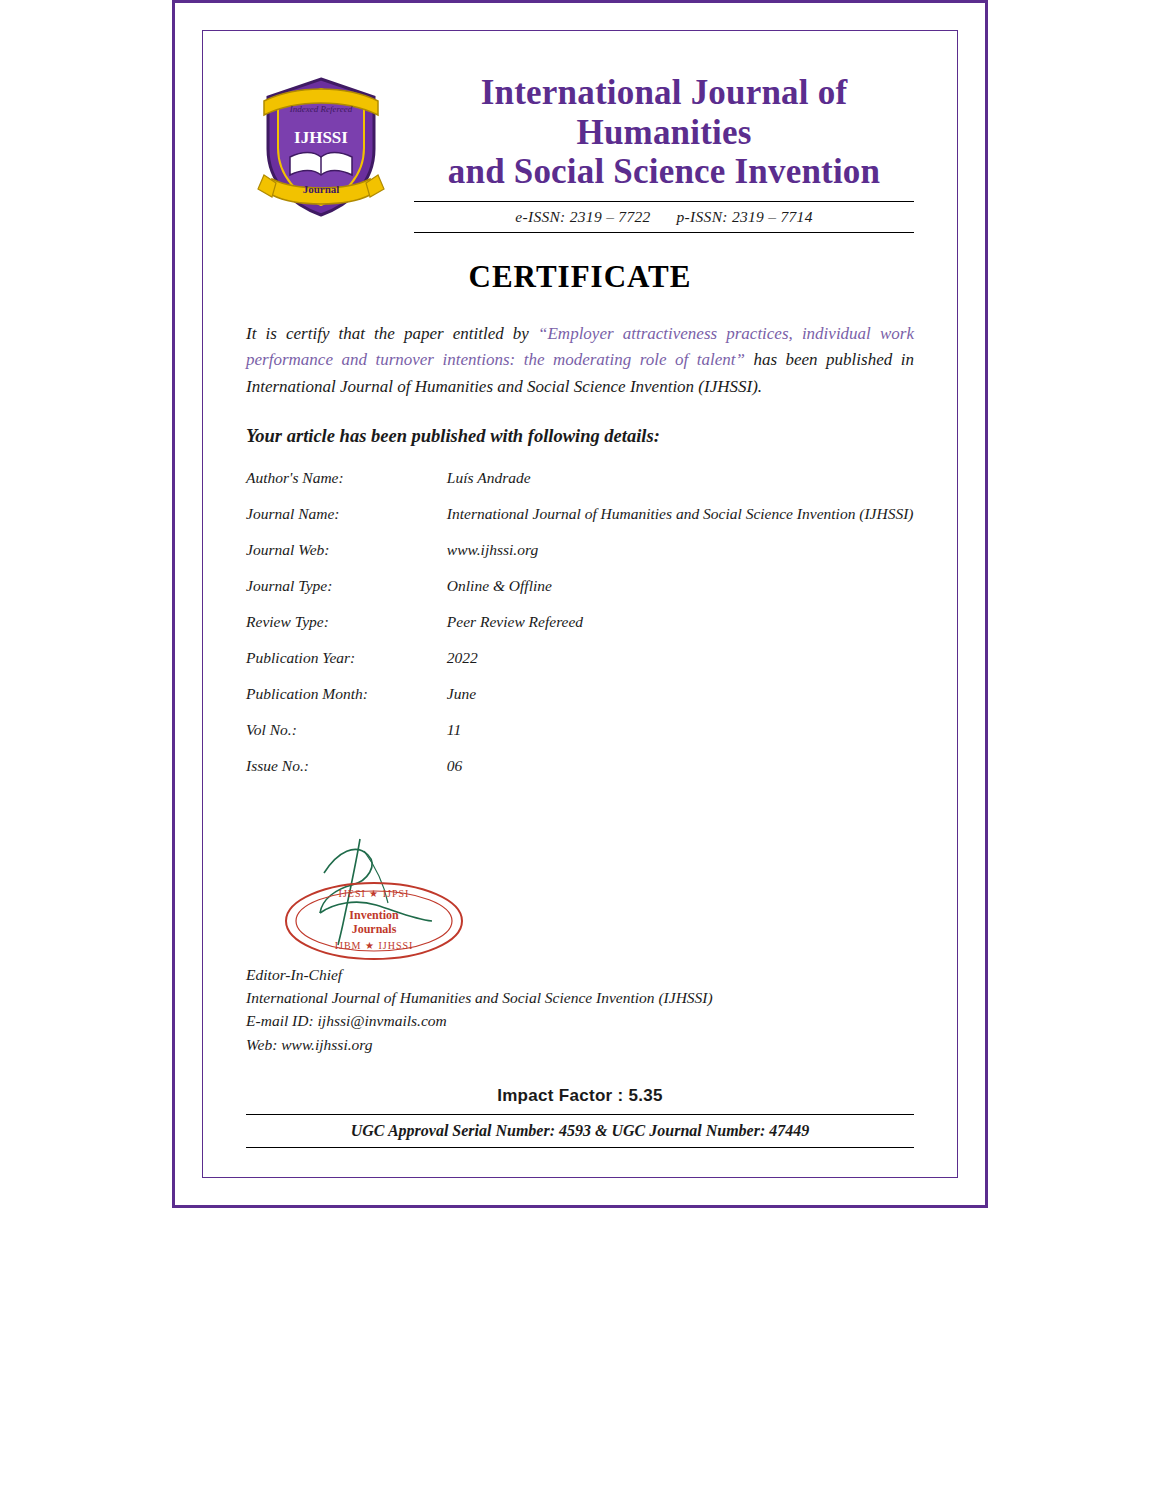Indexed Refereed IJHSSI Journal
International Journal of Humanities
and Social Science Invention
e-ISSN: 2319 – 7722 p-ISSN: 2319 – 7714
CERTIFICATE
It is certify that the paper entitled by “Employer attractiveness practices, individual work performance and turnover intentions: the moderating role of talent” has been published in International Journal of Humanities and Social Science Invention (IJHSSI).
Your article has been published with following details:
| Author's Name: | Luís Andrade |
| Journal Name: | International Journal of Humanities and Social Science Invention (IJHSSI) |
| Journal Web: | www.ijhssi.org |
| Journal Type: | Online & Offline |
| Review Type: | Peer Review Refereed |
| Publication Year: | 2022 |
| Publication Month: | June |
| Vol No.: | 11 |
| Issue No.: | 06 |
IJESI ★ IJPSI Invention Journals IJBM ★ IJHSSI
Editor-In-Chief International Journal of Humanities and Social Science Invention (IJHSSI) E-mail ID: ijhssi@invmails.com Web: www.ijhssi.org
Impact Factor : 5.35
UGC Approval Serial Number: 4593 & UGC Journal Number: 47449